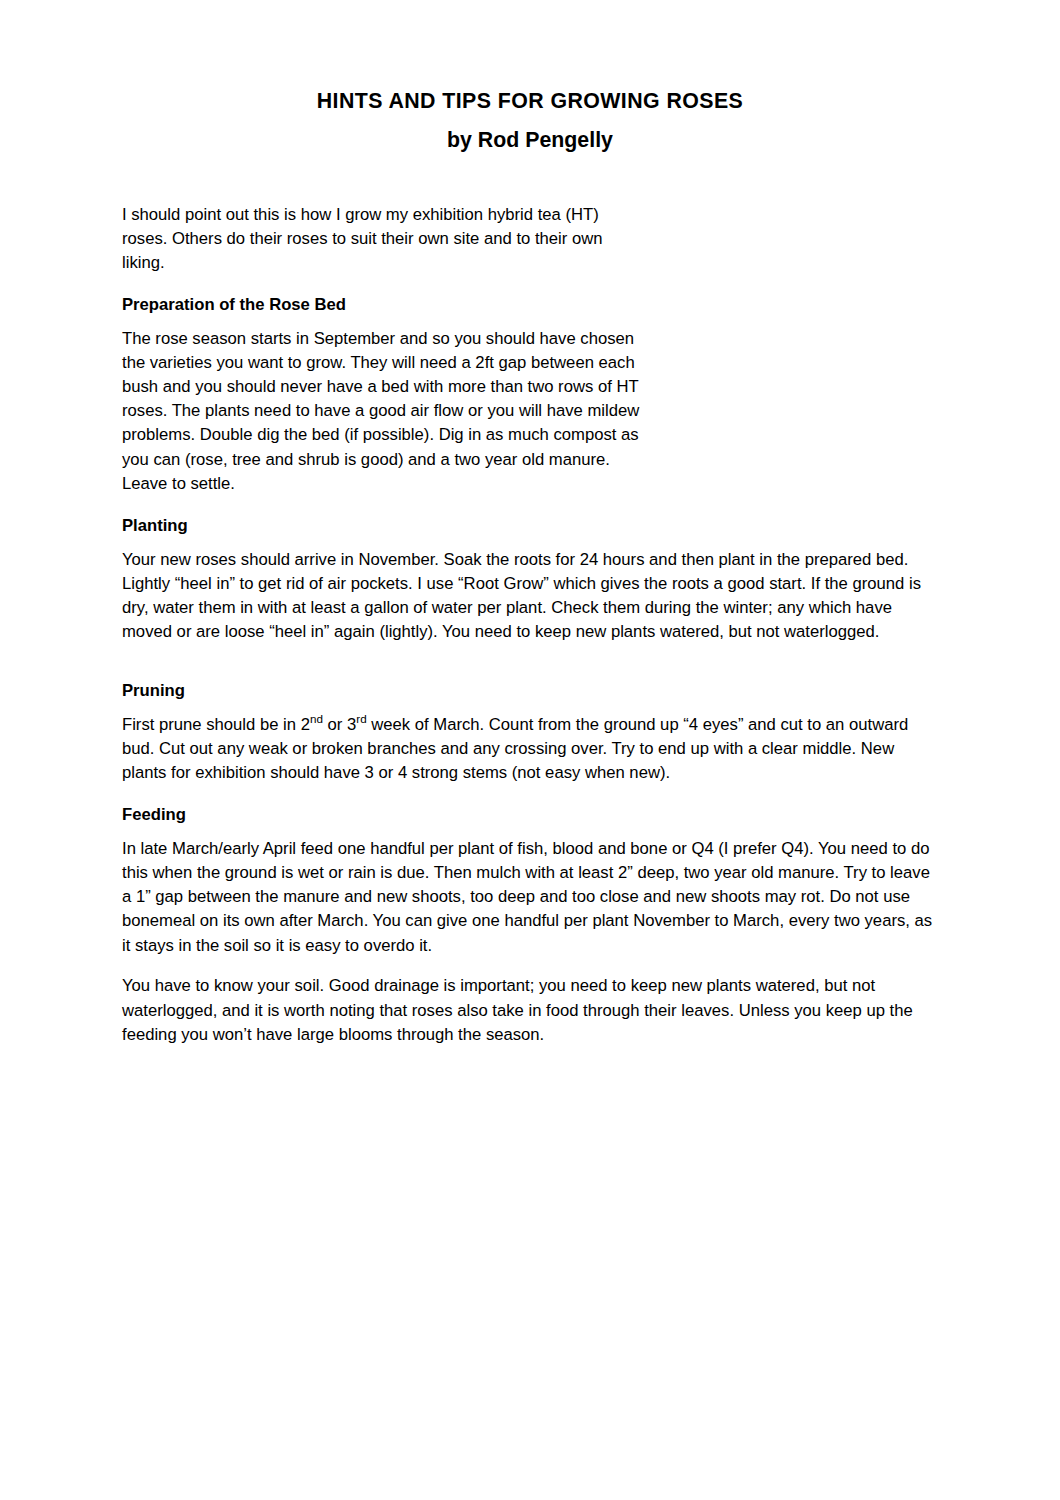HINTS AND TIPS FOR GROWING ROSES
by Rod Pengelly
I should point out this is how I grow my exhibition hybrid tea (HT) roses. Others do their roses to suit their own site and to their own liking.
Preparation of the Rose Bed
The rose season starts in September and so you should have chosen the varieties you want to grow. They will need a 2ft gap between each bush and you should never have a bed with more than two rows of HT roses. The plants need to have a good air flow or you will have mildew problems. Double dig the bed (if possible). Dig in as much compost as you can (rose, tree and shrub is good) and a two year old manure. Leave to settle.
Planting
Your new roses should arrive in November. Soak the roots for 24 hours and then plant in the prepared bed. Lightly “heel in” to get rid of air pockets. I use “Root Grow” which gives the roots a good start. If the ground is dry, water them in with at least a gallon of water per plant. Check them during the winter; any which have moved or are loose “heel in” again (lightly). You need to keep new plants watered, but not waterlogged.
Pruning
First prune should be in 2nd or 3rd week of March. Count from the ground up “4 eyes” and cut to an outward bud. Cut out any weak or broken branches and any crossing over. Try to end up with a clear middle. New plants for exhibition should have 3 or 4 strong stems (not easy when new).
Feeding
In late March/early April feed one handful per plant of fish, blood and bone or Q4 (I prefer Q4). You need to do this when the ground is wet or rain is due. Then mulch with at least 2” deep, two year old manure. Try to leave a 1” gap between the manure and new shoots, too deep and too close and new shoots may rot. Do not use bonemeal on its own after March. You can give one handful per plant November to March, every two years, as it stays in the soil so it is easy to overdo it.
You have to know your soil. Good drainage is important; you need to keep new plants watered, but not waterlogged, and it is worth noting that roses also take in food through their leaves. Unless you keep up the feeding you won’t have large blooms through the season.